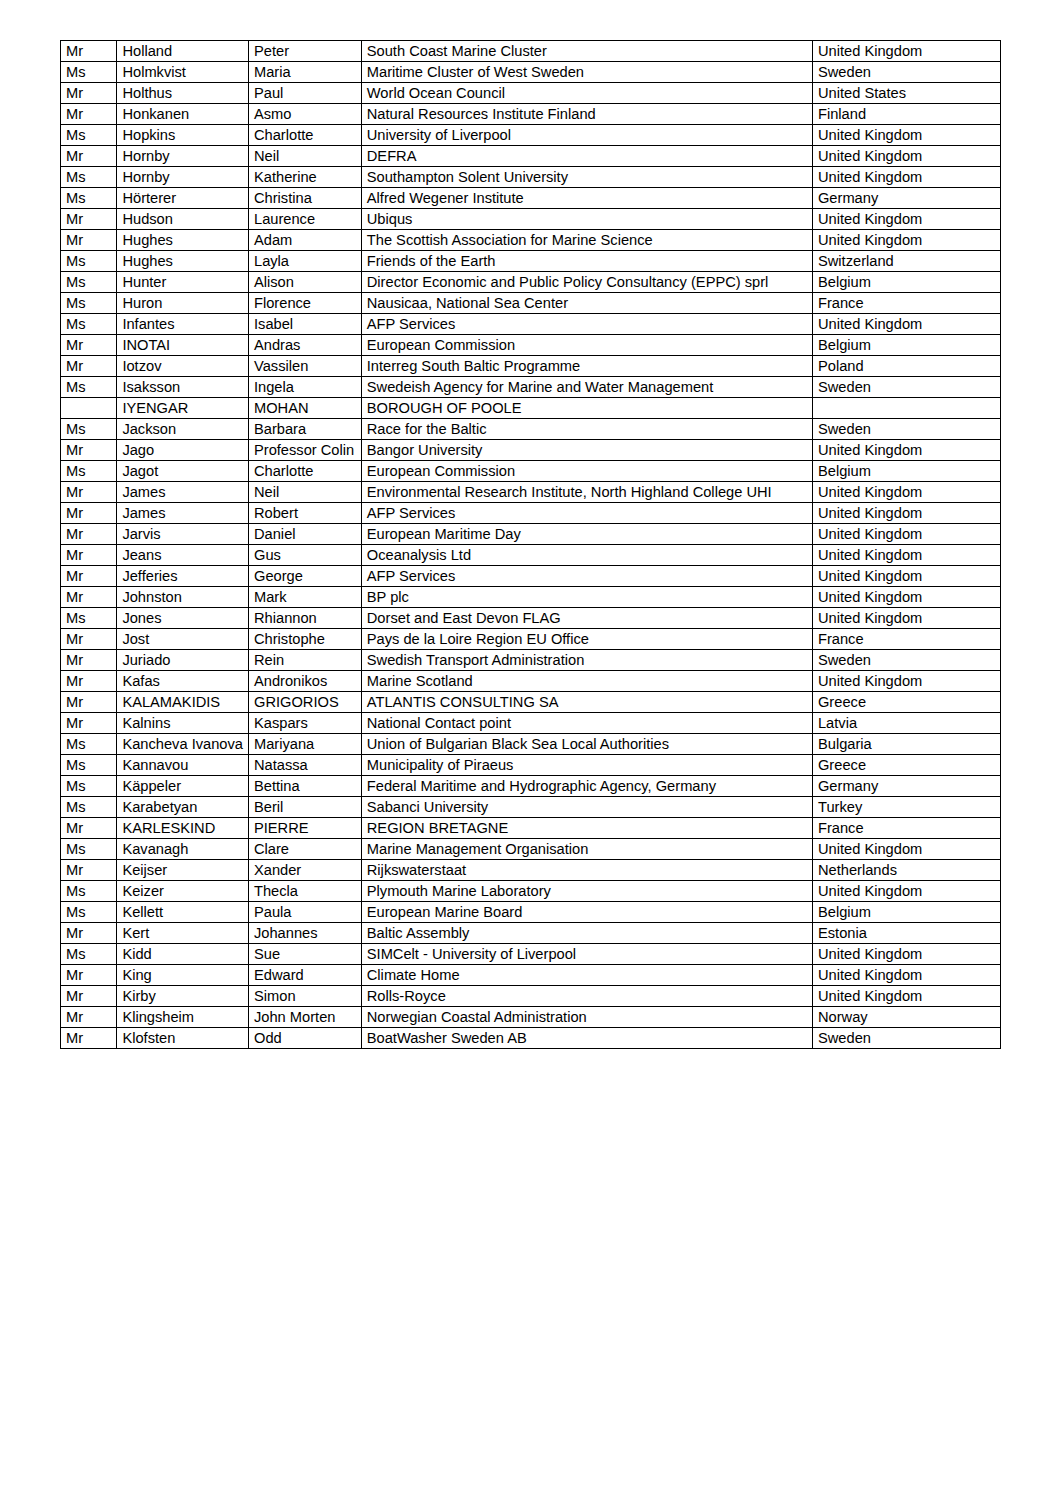| Mr | Holland | Peter | South Coast Marine Cluster | United Kingdom |
| Ms | Holmkvist | Maria | Maritime Cluster of West Sweden | Sweden |
| Mr | Holthus | Paul | World Ocean Council | United States |
| Mr | Honkanen | Asmo | Natural Resources Institute Finland | Finland |
| Ms | Hopkins | Charlotte | University of Liverpool | United Kingdom |
| Mr | Hornby | Neil | DEFRA | United Kingdom |
| Ms | Hornby | Katherine | Southampton Solent University | United Kingdom |
| Ms | Hörterer | Christina | Alfred Wegener Institute | Germany |
| Mr | Hudson | Laurence | Ubiqus | United Kingdom |
| Mr | Hughes | Adam | The Scottish Association for Marine Science | United Kingdom |
| Ms | Hughes | Layla | Friends of the Earth | Switzerland |
| Ms | Hunter | Alison | Director Economic and Public Policy Consultancy (EPPC) sprl | Belgium |
| Ms | Huron | Florence | Nausicaa, National Sea Center | France |
| Ms | Infantes | Isabel | AFP Services | United Kingdom |
| Mr | INOTAI | Andras | European Commission | Belgium |
| Mr | Iotzov | Vassilen | Interreg South Baltic Programme | Poland |
| Ms | Isaksson | Ingela | Swedeish Agency for Marine and Water Management | Sweden |
| | IYENGAR | MOHAN | BOROUGH OF POOLE | |
| Ms | Jackson | Barbara | Race for the Baltic | Sweden |
| Mr | Jago | Professor Colin | Bangor University | United Kingdom |
| Ms | Jagot | Charlotte | European Commission | Belgium |
| Mr | James | Neil | Environmental Research Institute, North Highland College UHI | United Kingdom |
| Mr | James | Robert | AFP Services | United Kingdom |
| Mr | Jarvis | Daniel | European Maritime Day | United Kingdom |
| Mr | Jeans | Gus | Oceanalysis Ltd | United Kingdom |
| Mr | Jefferies | George | AFP Services | United Kingdom |
| Mr | Johnston | Mark | BP plc | United Kingdom |
| Ms | Jones | Rhiannon | Dorset and East Devon FLAG | United Kingdom |
| Mr | Jost | Christophe | Pays de la Loire Region EU Office | France |
| Mr | Juriado | Rein | Swedish Transport Administration | Sweden |
| Mr | Kafas | Andronikos | Marine Scotland | United Kingdom |
| Mr | KALAMAKIDIS | GRIGORIOS | ATLANTIS CONSULTING SA | Greece |
| Mr | Kalnins | Kaspars | National Contact point | Latvia |
| Ms | Kancheva Ivanova | Mariyana | Union of Bulgarian Black Sea Local Authorities | Bulgaria |
| Ms | Kannavou | Natassa | Municipality of Piraeus | Greece |
| Ms | Käppeler | Bettina | Federal Maritime and Hydrographic Agency, Germany | Germany |
| Ms | Karabetyan | Beril | Sabanci University | Turkey |
| Mr | KARLESKIND | PIERRE | REGION BRETAGNE | France |
| Ms | Kavanagh | Clare | Marine Management Organisation | United Kingdom |
| Mr | Keijser | Xander | Rijkswaterstaat | Netherlands |
| Ms | Keizer | Thecla | Plymouth Marine Laboratory | United Kingdom |
| Ms | Kellett | Paula | European Marine Board | Belgium |
| Mr | Kert | Johannes | Baltic Assembly | Estonia |
| Ms | Kidd | Sue | SIMCelt - University of Liverpool | United Kingdom |
| Mr | King | Edward | Climate Home | United Kingdom |
| Mr | Kirby | Simon | Rolls-Royce | United Kingdom |
| Mr | Klingsheim | John Morten | Norwegian Coastal Administration | Norway |
| Mr | Klofsten | Odd | BoatWasher Sweden AB | Sweden |